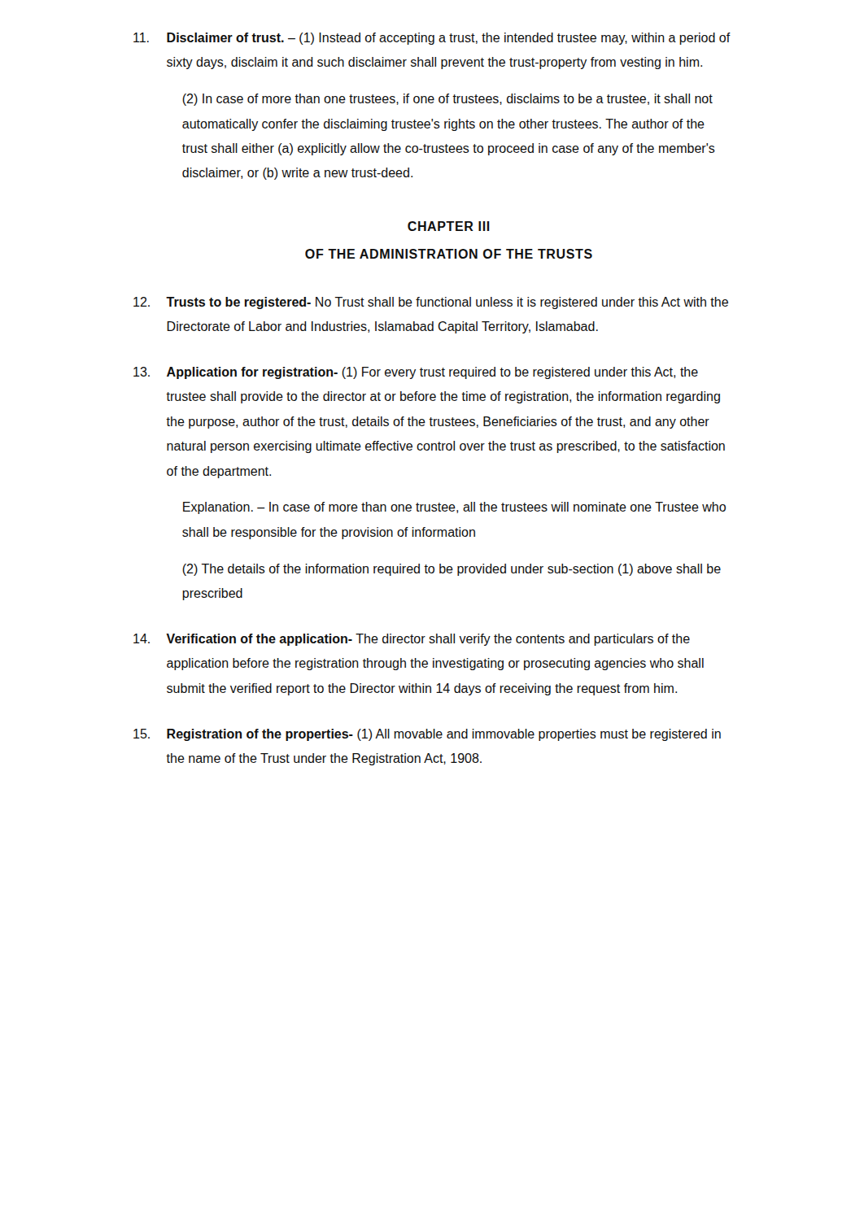Disclaimer of trust. – (1) Instead of accepting a trust, the intended trustee may, within a period of sixty days, disclaim it and such disclaimer shall prevent the trust-property from vesting in him.
(2) In case of more than one trustees, if one of trustees, disclaims to be a trustee, it shall not automatically confer the disclaiming trustee's rights on the other trustees. The author of the trust shall either (a) explicitly allow the co-trustees to proceed in case of any of the member's disclaimer, or (b) write a new trust-deed.
CHAPTER III
OF THE ADMINISTRATION OF THE TRUSTS
Trusts to be registered- No Trust shall be functional unless it is registered under this Act with the Directorate of Labor and Industries, Islamabad Capital Territory, Islamabad.
Application for registration- (1) For every trust required to be registered under this Act, the trustee shall provide to the director at or before the time of registration, the information regarding the purpose, author of the trust, details of the trustees, Beneficiaries of the trust, and any other natural person exercising ultimate effective control over the trust as prescribed, to the satisfaction of the department.
Explanation. – In case of more than one trustee, all the trustees will nominate one Trustee who shall be responsible for the provision of information
(2) The details of the information required to be provided under sub-section (1) above shall be prescribed
Verification of the application- The director shall verify the contents and particulars of the application before the registration through the investigating or prosecuting agencies who shall submit the verified report to the Director within 14 days of receiving the request from him.
Registration of the properties- (1) All movable and immovable properties must be registered in the name of the Trust under the Registration Act, 1908.